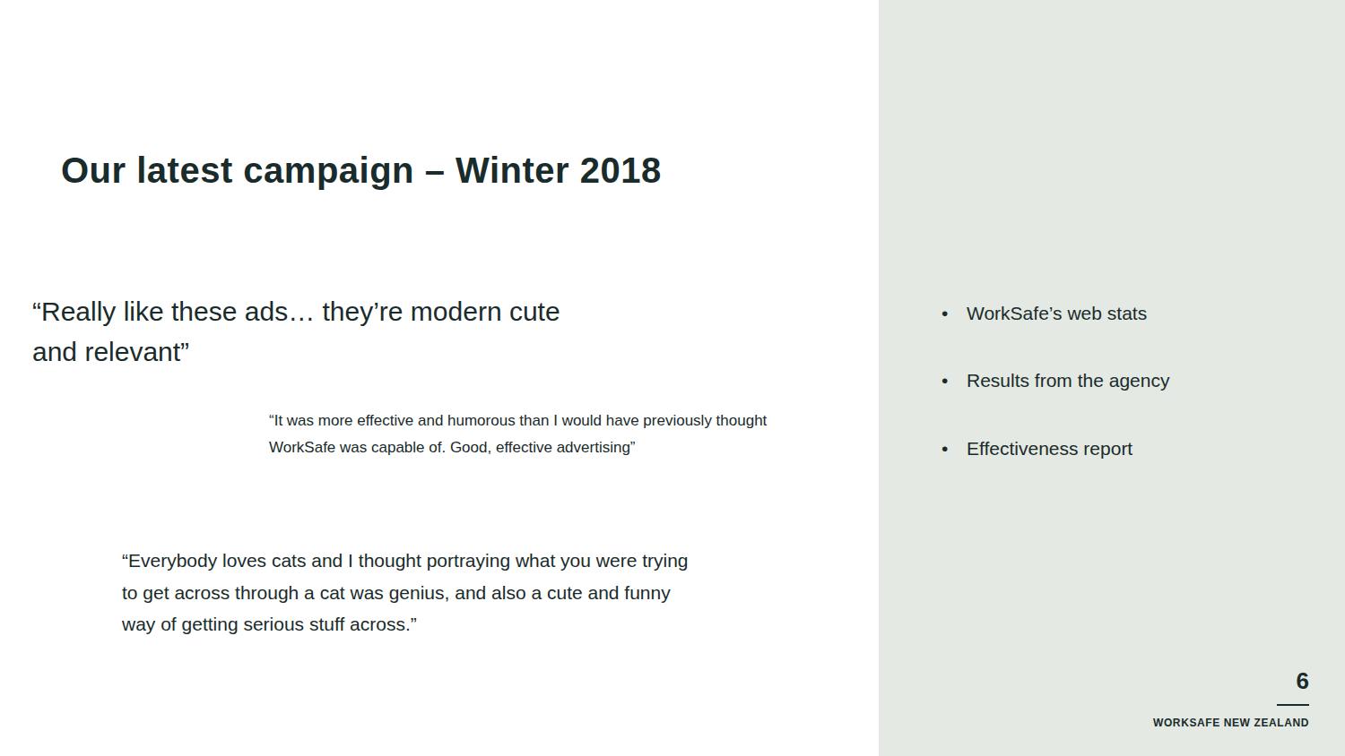Our latest campaign – Winter 2018
“Really like these ads… they’re modern cute and relevant”
“It was more effective and humorous than I would have previously thought WorkSafe was capable of. Good, effective advertising”
“Everybody loves cats and I thought portraying what you were trying to get across through a cat was genius, and also a cute and funny way of getting serious stuff across.”
WorkSafe’s web stats
Results from the agency
Effectiveness report
6
WORKSAFE NEW ZEALAND